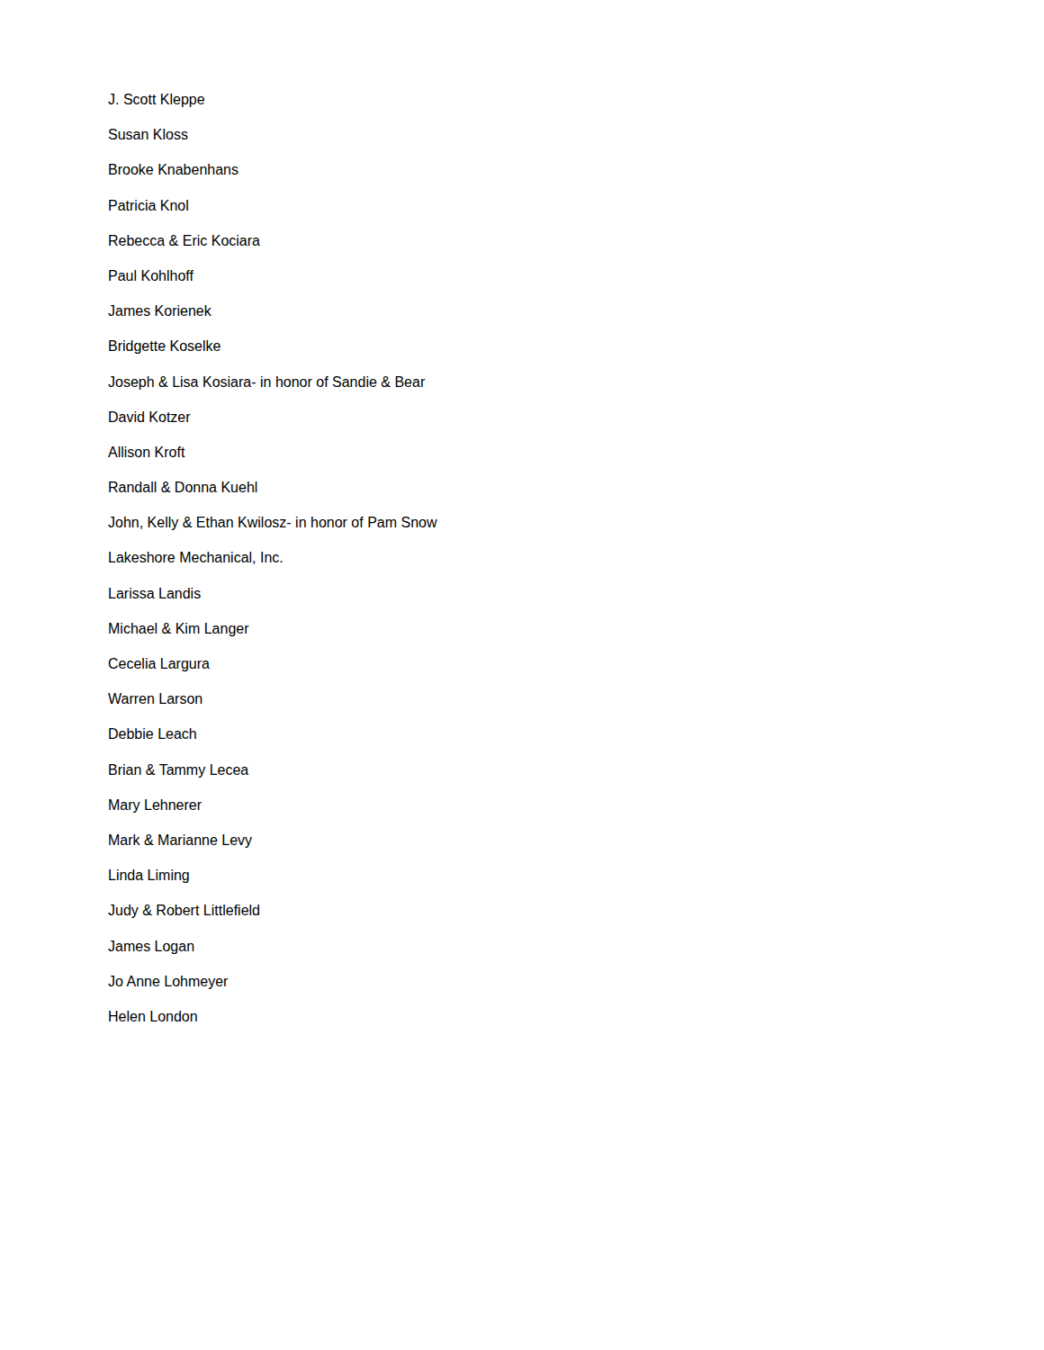J. Scott Kleppe
Susan Kloss
Brooke Knabenhans
Patricia Knol
Rebecca & Eric Kociara
Paul Kohlhoff
James Korienek
Bridgette Koselke
Joseph & Lisa Kosiara- in honor of Sandie & Bear
David Kotzer
Allison Kroft
Randall & Donna Kuehl
John, Kelly & Ethan Kwilosz- in honor of Pam Snow
Lakeshore Mechanical, Inc.
Larissa Landis
Michael & Kim Langer
Cecelia Largura
Warren Larson
Debbie Leach
Brian & Tammy Lecea
Mary Lehnerer
Mark & Marianne Levy
Linda Liming
Judy & Robert Littlefield
James Logan
Jo Anne Lohmeyer
Helen London